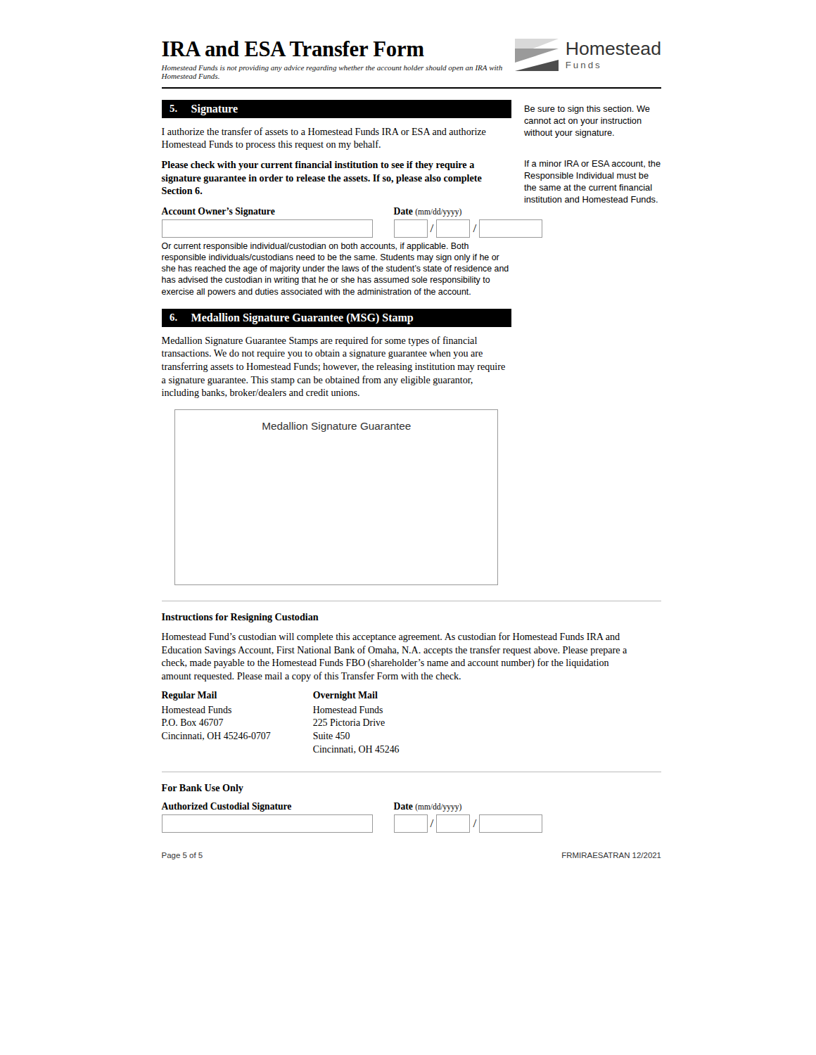IRA and ESA Transfer Form
Homestead Funds is not providing any advice regarding whether the account holder should open an IRA with Homestead Funds.
Homestead
Funds
5. Signature
I authorize the transfer of assets to a Homestead Funds IRA or ESA and authorize Homestead Funds to process this request on my behalf.
Please check with your current financial institution to see if they require a signature guarantee in order to release the assets. If so, please also complete Section 6.
Account Owner’s Signature
Date (mm/dd/yyyy)
/
/
Or current responsible individual/custodian on both accounts, if applicable. Both responsible individuals/custodians need to be the same. Students may sign only if he or she has reached the age of majority under the laws of the student’s state of residence and has advised the custodian in writing that he or she has assumed sole responsibility to exercise all powers and duties associated with the administration of the account.
6. Medallion Signature Guarantee (MSG) Stamp
Medallion Signature Guarantee Stamps are required for some types of financial transactions. We do not require you to obtain a signature guarantee when you are transferring assets to Homestead Funds; however, the releasing institution may require a signature guarantee. This stamp can be obtained from any eligible guarantor, including banks, broker/dealers and credit unions.
Medallion Signature Guarantee
Be sure to sign this section. We cannot act on your instruction without your signature.
If a minor IRA or ESA account, the Responsible Individual must be the same at the current financial institution and Homestead Funds.
Instructions for Resigning Custodian
Homestead Fund’s custodian will complete this acceptance agreement. As custodian for Homestead Funds IRA and Education Savings Account, First National Bank of Omaha, N.A. accepts the transfer request above. Please prepare a check, made payable to the Homestead Funds FBO (shareholder’s name and account number) for the liquidation amount requested. Please mail a copy of this Transfer Form with the check.
Regular Mail
Homestead Funds
P.O. Box 46707
Cincinnati, OH 45246-0707
Overnight Mail
Homestead Funds
225 Pictoria Drive
Suite 450
Cincinnati, OH 45246
For Bank Use Only
Authorized Custodial Signature
Date (mm/dd/yyyy)
/
/
Page 5 of 5 FRMIRAESATRAN 12/2021